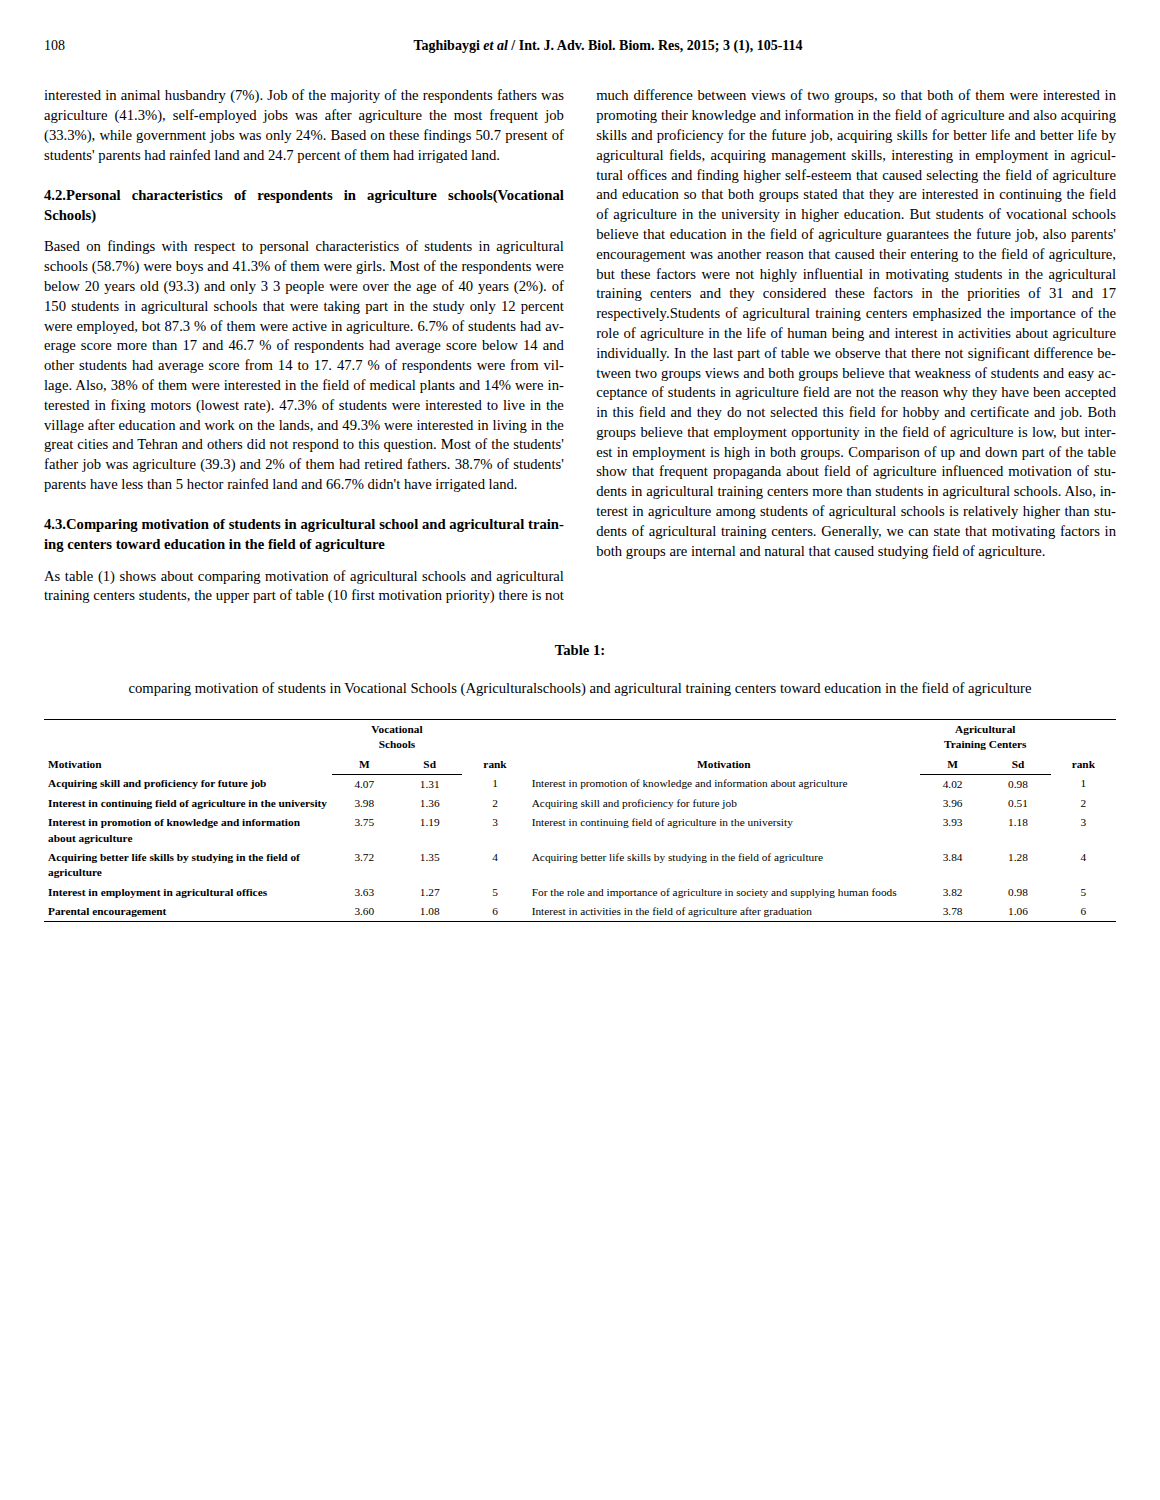108
Taghibaygi et al / Int. J. Adv. Biol. Biom. Res, 2015; 3 (1), 105-114
interested in animal husbandry (7%). Job of the majority of the respondents fathers was agriculture (41.3%), self-employed jobs was after agriculture the most frequent job (33.3%), while government jobs was only 24%. Based on these findings 50.7 present of students' parents had rainfed land and 24.7 percent of them had irrigated land.
4.2.Personal characteristics of respondents in agriculture schools(Vocational Schools)
Based on findings with respect to personal characteristics of students in agricultural schools (58.7%) were boys and 41.3% of them were girls. Most of the respondents were below 20 years old (93.3) and only 3 3 people were over the age of 40 years (2%). of 150 students in agricultural schools that were taking part in the study only 12 percent were employed, bot 87.3 % of them were active in agriculture. 6.7% of students had average score more than 17 and 46.7 % of respondents had average score below 14 and other students had average score from 14 to 17. 47.7 % of respondents were from village. Also, 38% of them were interested in the field of medical plants and 14% were interested in fixing motors (lowest rate). 47.3% of students were interested to live in the village after education and work on the lands, and 49.3% were interested in living in the great cities and Tehran and others did not respond to this question. Most of the students' father job was agriculture (39.3) and 2% of them had retired fathers. 38.7% of students' parents have less than 5 hector rainfed land and 66.7% didn't have irrigated land.
4.3.Comparing motivation of students in agricultural school and agricultural training centers toward education in the field of agriculture
As table (1) shows about comparing motivation of agricultural schools and agricultural training centers students, the upper part of table (10 first motivation priority) there is not much difference between views of two groups, so that both of them were interested in promoting their knowledge and information in the field of agriculture and also acquiring skills and proficiency for the future job, acquiring skills for better life and better life by agricultural fields, acquiring management skills, interesting in employment in agricultural offices and finding higher self-esteem that caused selecting the field of agriculture and education so that both groups stated that they are interested in continuing the field of agriculture in the university in higher education. But students of vocational schools believe that education in the field of agriculture guarantees the future job, also parents' encouragement was another reason that caused their entering to the field of agriculture, but these factors were not highly influential in motivating students in the agricultural training centers and they considered these factors in the priorities of 31 and 17 respectively.Students of agricultural training centers emphasized the importance of the role of agriculture in the life of human being and interest in activities about agriculture individually. In the last part of table we observe that there not significant difference between two groups views and both groups believe that weakness of students and easy acceptance of students in agriculture field are not the reason why they have been accepted in this field and they do not selected this field for hobby and certificate and job. Both groups believe that employment opportunity in the field of agriculture is low, but interest in employment is high in both groups. Comparison of up and down part of the table show that frequent propaganda about field of agriculture influenced motivation of students in agricultural training centers more than students in agricultural schools. Also, interest in agriculture among students of agricultural schools is relatively higher than students of agricultural training centers. Generally, we can state that motivating factors in both groups are internal and natural that caused studying field of agriculture.
Table 1:
comparing motivation of students in Vocational Schools (Agriculturalschools) and agricultural training centers toward education in the field of agriculture
| Motivation | Vocational Schools | rank | Motivation | Agricultural Training Centers | rank |
| --- | --- | --- | --- | --- | --- |
| M | Sd | M | Sd |
| Acquiring skill and proficiency for future job | 4.07 | 1.31 | 1 | Interest in promotion of knowledge and information about agriculture | 4.02 | 0.98 | 1 |
| Interest in continuing field of agriculture in the university | 3.98 | 1.36 | 2 | Acquiring skill and proficiency for future job | 3.96 | 0.51 | 2 |
| Interest in promotion of knowledge and information about agriculture | 3.75 | 1.19 | 3 | Interest in continuing field of agriculture in the university | 3.93 | 1.18 | 3 |
| Acquiring better life skills by studying in the field of agriculture | 3.72 | 1.35 | 4 | Acquiring better life skills by studying in the field of agriculture | 3.84 | 1.28 | 4 |
| Interest in employment in agricultural offices | 3.63 | 1.27 | 5 | For the role and importance of agriculture in society and supplying human foods | 3.82 | 0.98 | 5 |
| Parental encouragement | 3.60 | 1.08 | 6 | Interest in activities in the field of agriculture after graduation | 3.78 | 1.06 | 6 |